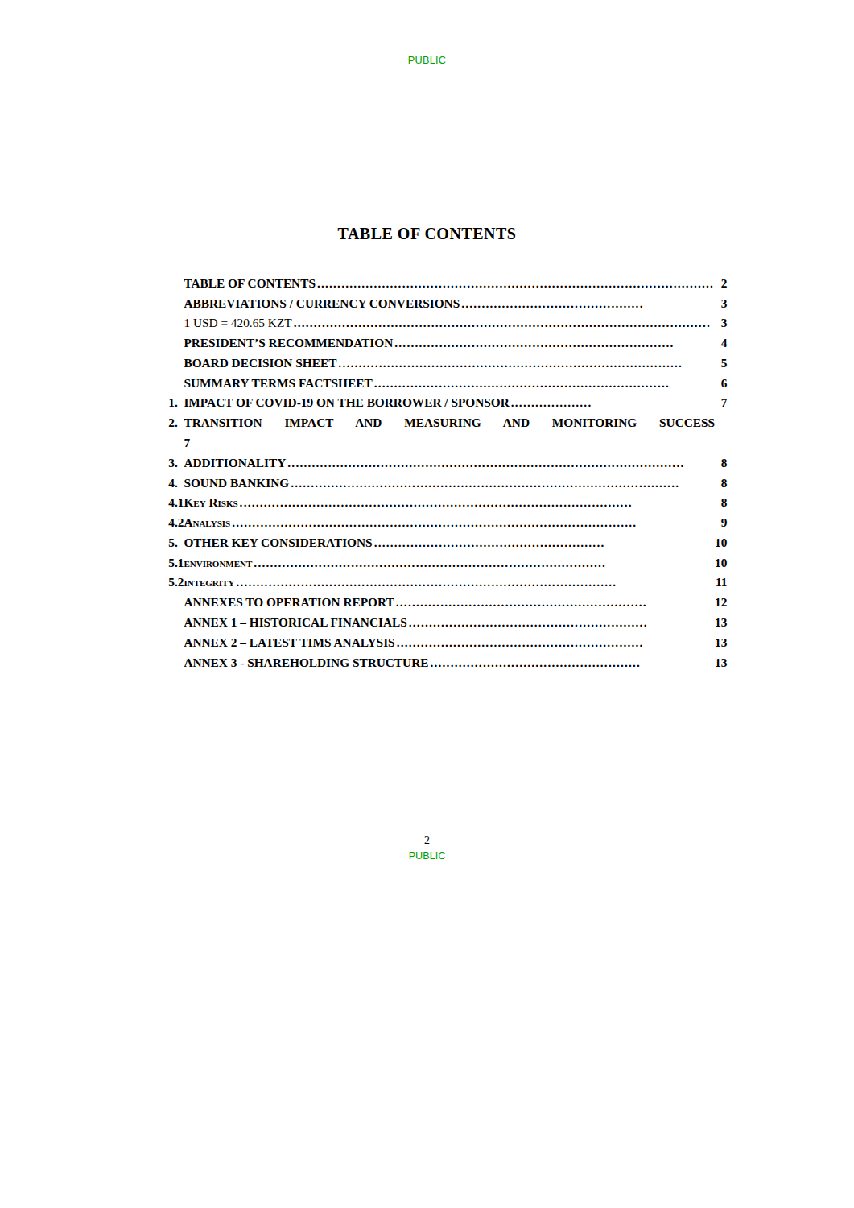PUBLIC
TABLE OF CONTENTS
| | TABLE OF CONTENTS .................................................................................................. | 2 |
| | ABBREVIATIONS / CURRENCY CONVERSIONS ............................................. | 3 |
| | 1 USD = 420.65 KZT ....................................................................................................... | 3 |
| | PRESIDENT’S RECOMMENDATION ..................................................................... | 4 |
| | BOARD DECISION SHEET ..................................................................................... | 5 |
| | SUMMARY TERMS FACTSHEET ......................................................................... | 6 |
| 1. | IMPACT OF COVID-19 ON THE BORROWER / SPONSOR .................... | 7 |
| 2. | TRANSITION IMPACT AND MEASURING AND MONITORING SUCCESS | |
| | 7 | |
| 3. | ADDITIONALITY .................................................................................................. | 8 |
| 4. | SOUND BANKING ................................................................................................ | 8 |
| 4.1 | Key Risks ................................................................................................. | 8 |
| 4.2 | Analysis .................................................................................................... | 9 |
| 5. | OTHER KEY CONSIDERATIONS ......................................................... | 10 |
| 5.1 | environment ....................................................................................... | 10 |
| 5.2 | integrity .............................................................................................. | 11 |
| | ANNEXES TO OPERATION REPORT .............................................................. | 12 |
| | ANNEX 1 – HISTORICAL FINANCIALS ........................................................... | 13 |
| | ANNEX 2 – LATEST TIMS ANALYSIS ............................................................. | 13 |
| | ANNEX 3 - SHAREHOLDING STRUCTURE .................................................... | 13 |
2
PUBLIC